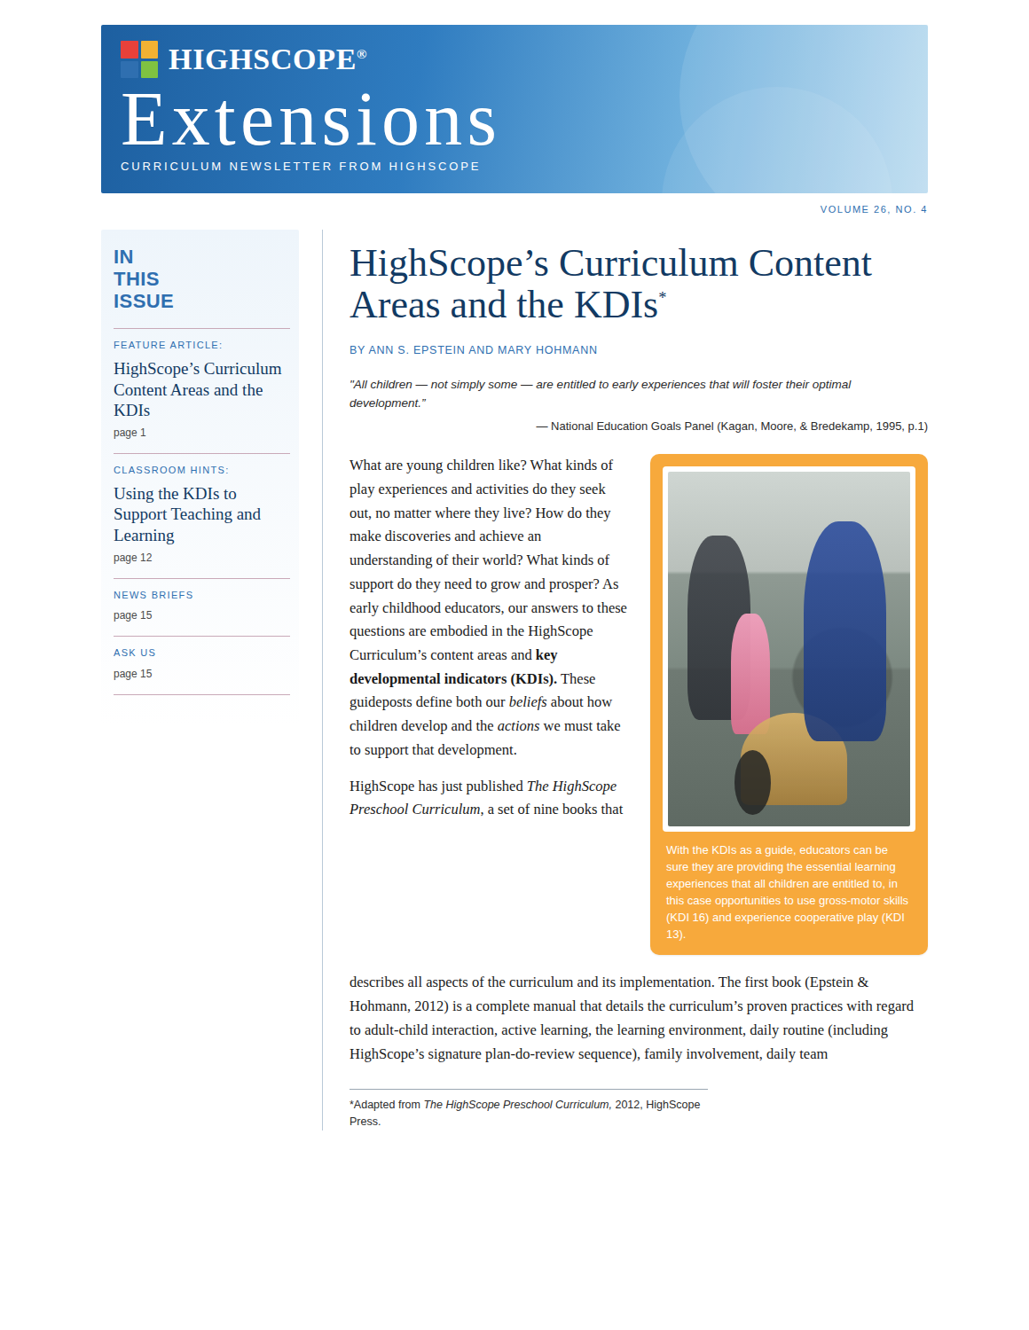HighScope®
Extensions
Curriculum Newsletter From HighScope
Volume 26, No. 4
IN
THIS
ISSUE
Feature Article:
HighScope’s Curriculum Content Areas and the KDIs
page 1
Classroom Hints:
Using the KDIs to Support Teaching and Learning
page 12
News Briefs
page 15
Ask Us
page 15
HighScope’s Curriculum Content Areas and the KDIs*
By Ann S. Epstein and Mary Hohmann
"All children — not simply some — are entitled to early experiences that will foster their optimal development.”
— National Education Goals Panel (Kagan, Moore, & Bredekamp, 1995, p.1)
What are young children like? What kinds of play experiences and activities do they seek out, no matter where they live? How do they make discoveries and achieve an understanding of their world? What kinds of support do they need to grow and prosper? As early childhood educators, our answers to these questions are embodied in the HighScope Curriculum’s content areas and key developmental indicators (KDIs). These guideposts define both our beliefs about how children develop and the actions we must take to support that development.
HighScope has just published The HighScope Preschool Curriculum, a set of nine books that
With the KDIs as a guide, educators can be sure they are providing the essential learning experiences that all children are entitled to, in this case opportunities to use gross-motor skills (KDI 16) and experience cooperative play (KDI 13).
describes all aspects of the curriculum and its implementation. The first book (Epstein & Hohmann, 2012) is a complete manual that details the curriculum’s proven practices with regard to adult-child interaction, active learning, the learning environment, daily routine (including HighScope’s signature plan-do-review sequence), family involvement, daily team
*Adapted from The HighScope Preschool Curriculum, 2012, HighScope Press.